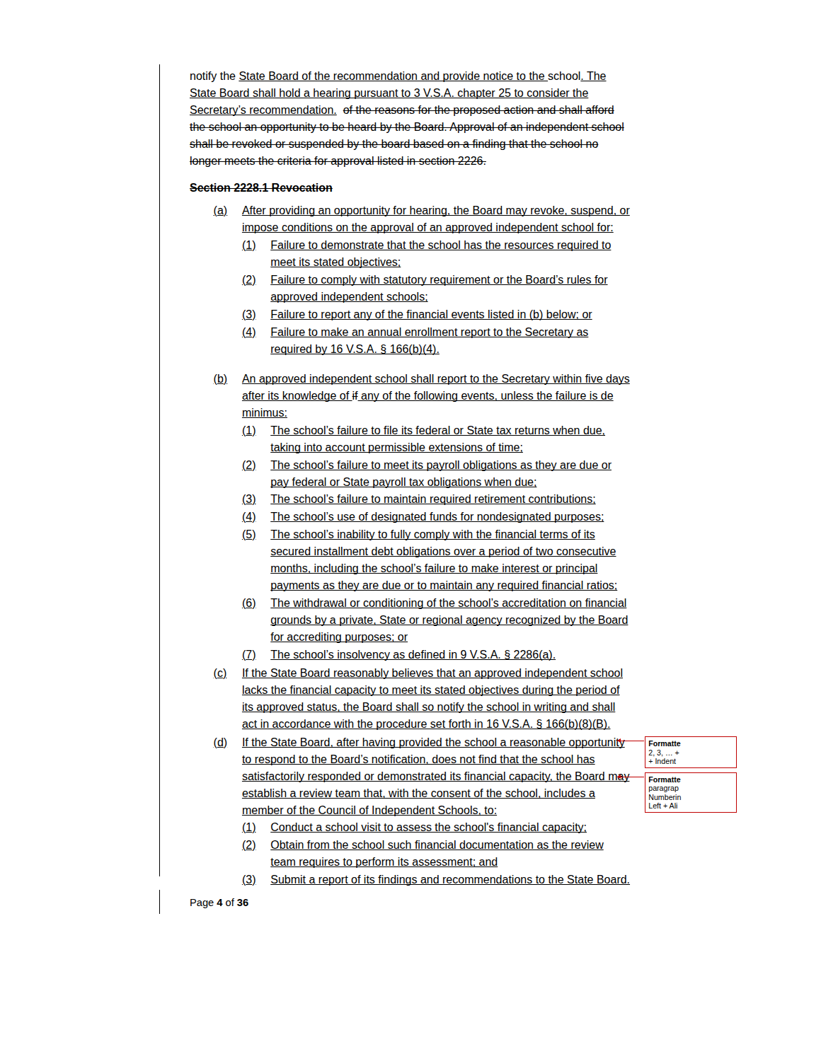notify the State Board of the recommendation and provide notice to the school. The State Board shall hold a hearing pursuant to 3 V.S.A. chapter 25 to consider the Secretary’s recommendation. of the reasons for the proposed action and shall afford the school an opportunity to be heard by the Board. Approval of an independent school shall be revoked or suspended by the board based on a finding that the school no longer meets the criteria for approval listed in section 2226.
Section 2228.1 Revocation
After providing an opportunity for hearing, the Board may revoke, suspend, or impose conditions on the approval of an approved independent school for:
Failure to demonstrate that the school has the resources required to meet its stated objectives;
Failure to comply with statutory requirement or the Board’s rules for approved independent schools;
Failure to report any of the financial events listed in (b) below; or
Failure to make an annual enrollment report to the Secretary as required by 16 V.S.A. § 166(b)(4).
An approved independent school shall report to the Secretary within five days after its knowledge of if any of the following events, unless the failure is de minimus:
The school’s failure to file its federal or State tax returns when due, taking into account permissible extensions of time;
The school’s failure to meet its payroll obligations as they are due or pay federal or State payroll tax obligations when due;
The school’s failure to maintain required retirement contributions;
The school’s use of designated funds for nondesignated purposes;
The school’s inability to fully comply with the financial terms of its secured installment debt obligations over a period of two consecutive months, including the school’s failure to make interest or principal payments as they are due or to maintain any required financial ratios;
The withdrawal or conditioning of the school’s accreditation on financial grounds by a private, State or regional agency recognized by the Board for accrediting purposes; or
The school’s insolvency as defined in 9 V.S.A. § 2286(a).
If the State Board reasonably believes that an approved independent school lacks the financial capacity to meet its stated objectives during the period of its approved status, the Board shall so notify the school in writing and shall act in accordance with the procedure set forth in 16 V.S.A. § 166(b)(8)(B).
If the State Board, after having provided the school a reasonable opportunity to respond to the Board’s notification, does not find that the school has satisfactorily responded or demonstrated its financial capacity, the Board may establish a review team that, with the consent of the school, includes a member of the Council of Independent Schools, to:
Conduct a school visit to assess the school's financial capacity;
Obtain from the school such financial documentation as the review team requires to perform its assessment; and
Submit a report of its findings and recommendations to the State Board.
Formatte
2, 3, … +
+ Indent
Formatte
paragrap
Numberin
Left + Ali
Page 4 of 36